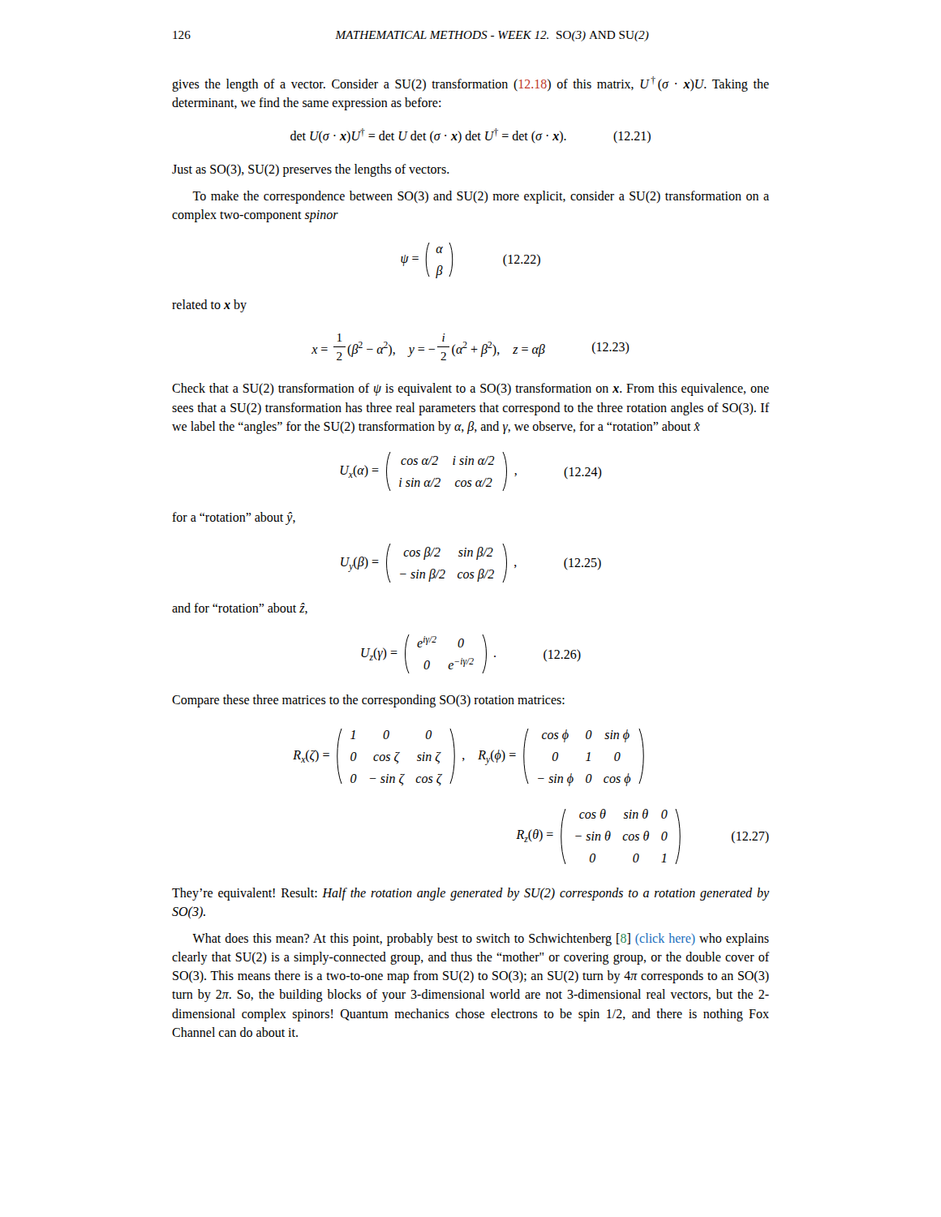126 MATHEMATICAL METHODS - WEEK 12. SO(3) AND SU(2)
gives the length of a vector. Consider a SU(2) transformation (12.18) of this matrix, U†(σ · x)U. Taking the determinant, we find the same expression as before:
det U(σ · x)U† = det U det (σ · x) det U† = det (σ · x). (12.21)
Just as SO(3), SU(2) preserves the lengths of vectors.
To make the correspondence between SO(3) and SU(2) more explicit, consider a SU(2) transformation on a complex two-component spinor
ψ =
| α |
| β |
(12.22)
related to x by
x = 12(β2 − α2), y = −i 2(α2 + β2), z = αβ (12.23)
Check that a SU(2) transformation of ψ is equivalent to a SO(3) transformation on x. From this equivalence, one sees that a SU(2) transformation has three real parameters that correspond to the three rotation angles of SO(3). If we label the “angles” for the SU(2) transformation by α, β, and γ, we observe, for a “rotation” about x̂
Ux(α) =
| cos α /2 | i sin α /2 |
| i sin α /2 | cos α /2 |
, (12.24)
for a “rotation” about ŷ,
Uy(β) =
| cos β /2 | sin β /2 |
| − sin β /2 | cos β /2 |
, (12.25)
and for “rotation” about ẑ,
Uz(γ) =
| e iγ /2 | 0 |
| 0 | e − iγ /2 |
. (12.26)
Compare these three matrices to the corresponding SO(3) rotation matrices:
Rx(ζ) =
| 1 | 0 | 0 |
| 0 | cos ζ | sin ζ |
| 0 | − sin ζ | cos ζ |
, Ry(ϕ) =
| cos ϕ | 0 | sin ϕ |
| 0 | 1 | 0 |
| − sin ϕ | 0 | cos ϕ |
Rz(θ) =
| cos θ | sin θ | 0 |
| − sin θ | cos θ | 0 |
| 0 | 0 | 1 |
(12.27)
They’re equivalent! Result: Half the rotation angle generated by SU(2) corresponds to a rotation generated by SO(3).
What does this mean? At this point, probably best to switch to Schwichtenberg [8] (click here) who explains clearly that SU(2) is a simply-connected group, and thus the “mother" or covering group, or the double cover of SO(3). This means there is a two-to-one map from SU(2) to SO(3); an SU(2) turn by 4π corresponds to an SO(3) turn by 2π. So, the building blocks of your 3-dimensional world are not 3-dimensional real vectors, but the 2-dimensional complex spinors! Quantum mechanics chose electrons to be spin 1/2, and there is nothing Fox Channel can do about it.